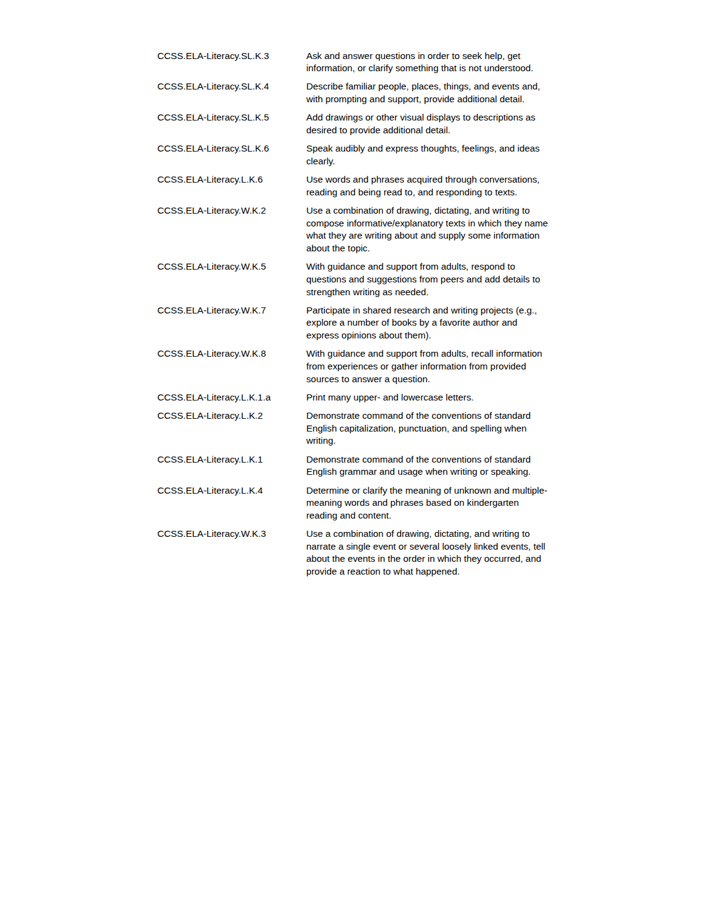| CCSS.ELA-Literacy.SL.K.3 | Ask and answer questions in order to seek help, get information, or clarify something that is not understood. |
| CCSS.ELA-Literacy.SL.K.4 | Describe familiar people, places, things, and events and, with prompting and support, provide additional detail. |
| CCSS.ELA-Literacy.SL.K.5 | Add drawings or other visual displays to descriptions as desired to provide additional detail. |
| CCSS.ELA-Literacy.SL.K.6 | Speak audibly and express thoughts, feelings, and ideas clearly. |
| CCSS.ELA-Literacy.L.K.6 | Use words and phrases acquired through conversations, reading and being read to, and responding to texts. |
| CCSS.ELA-Literacy.W.K.2 | Use a combination of drawing, dictating, and writing to compose informative/explanatory texts in which they name what they are writing about and supply some information about the topic. |
| CCSS.ELA-Literacy.W.K.5 | With guidance and support from adults, respond to questions and suggestions from peers and add details to strengthen writing as needed. |
| CCSS.ELA-Literacy.W.K.7 | Participate in shared research and writing projects (e.g., explore a number of books by a favorite author and express opinions about them). |
| CCSS.ELA-Literacy.W.K.8 | With guidance and support from adults, recall information from experiences or gather information from provided sources to answer a question. |
| CCSS.ELA-Literacy.L.K.1.a | Print many upper- and lowercase letters. |
| CCSS.ELA-Literacy.L.K.2 | Demonstrate command of the conventions of standard English capitalization, punctuation, and spelling when writing. |
| CCSS.ELA-Literacy.L.K.1 | Demonstrate command of the conventions of standard English grammar and usage when writing or speaking. |
| CCSS.ELA-Literacy.L.K.4 | Determine or clarify the meaning of unknown and multiple-meaning words and phrases based on kindergarten reading and content. |
| CCSS.ELA-Literacy.W.K.3 | Use a combination of drawing, dictating, and writing to narrate a single event or several loosely linked events, tell about the events in the order in which they occurred, and provide a reaction to what happened. |